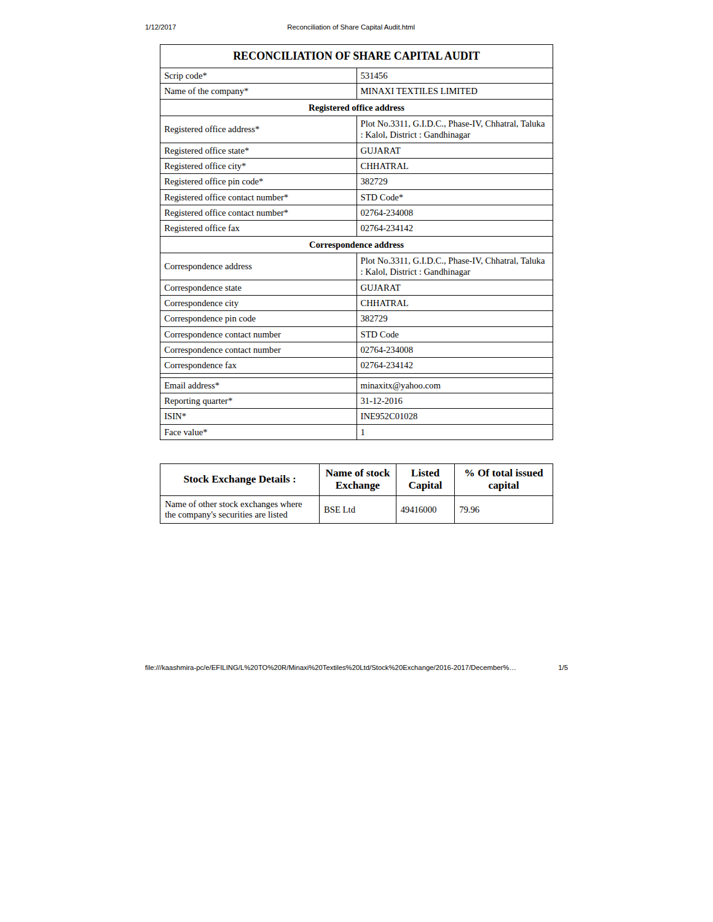1/12/2017 Reconciliation of Share Capital Audit.html
| RECONCILIATION OF SHARE CAPITAL AUDIT |
| Scrip code* | 531456 |
| Name of the company* | MINAXI TEXTILES LIMITED |
| Registered office address |
| Registered office address* | Plot No.3311, G.I.D.C., Phase-IV, Chhatral, Taluka : Kalol, District : Gandhinagar |
| Registered office state* | GUJARAT |
| Registered office city* | CHHATRAL |
| Registered office pin code* | 382729 |
| Registered office contact number* | STD Code* |
| Registered office contact number* | 02764-234008 |
| Registered office fax | 02764-234142 |
| Correspondence address |
| Correspondence address | Plot No.3311, G.I.D.C., Phase-IV, Chhatral, Taluka : Kalol, District : Gandhinagar |
| Correspondence state | GUJARAT |
| Correspondence city | CHHATRAL |
| Correspondence pin code | 382729 |
| Correspondence contact number | STD Code |
| Correspondence contact number | 02764-234008 |
| Correspondence fax | 02764-234142 |
| Email address* | minaxitx@yahoo.com |
| Reporting quarter* | 31-12-2016 |
| ISIN* | INE952C01028 |
| Face value* | 1 |
| Stock Exchange Details : | Name of stock Exchange | Listed Capital | % Of total issued capital |
| --- | --- | --- | --- |
| Name of other stock exchanges where the company's securities are listed | BSE Ltd | 49416000 | 79.96 |
file:///kaashmira-pc/e/EFILING/L%20TO%20R/Minaxi%20Textiles%20Ltd/Stock%20Exchange/2016-2017/December%202016/Reconciliation/Reconciliation%20… 1/5